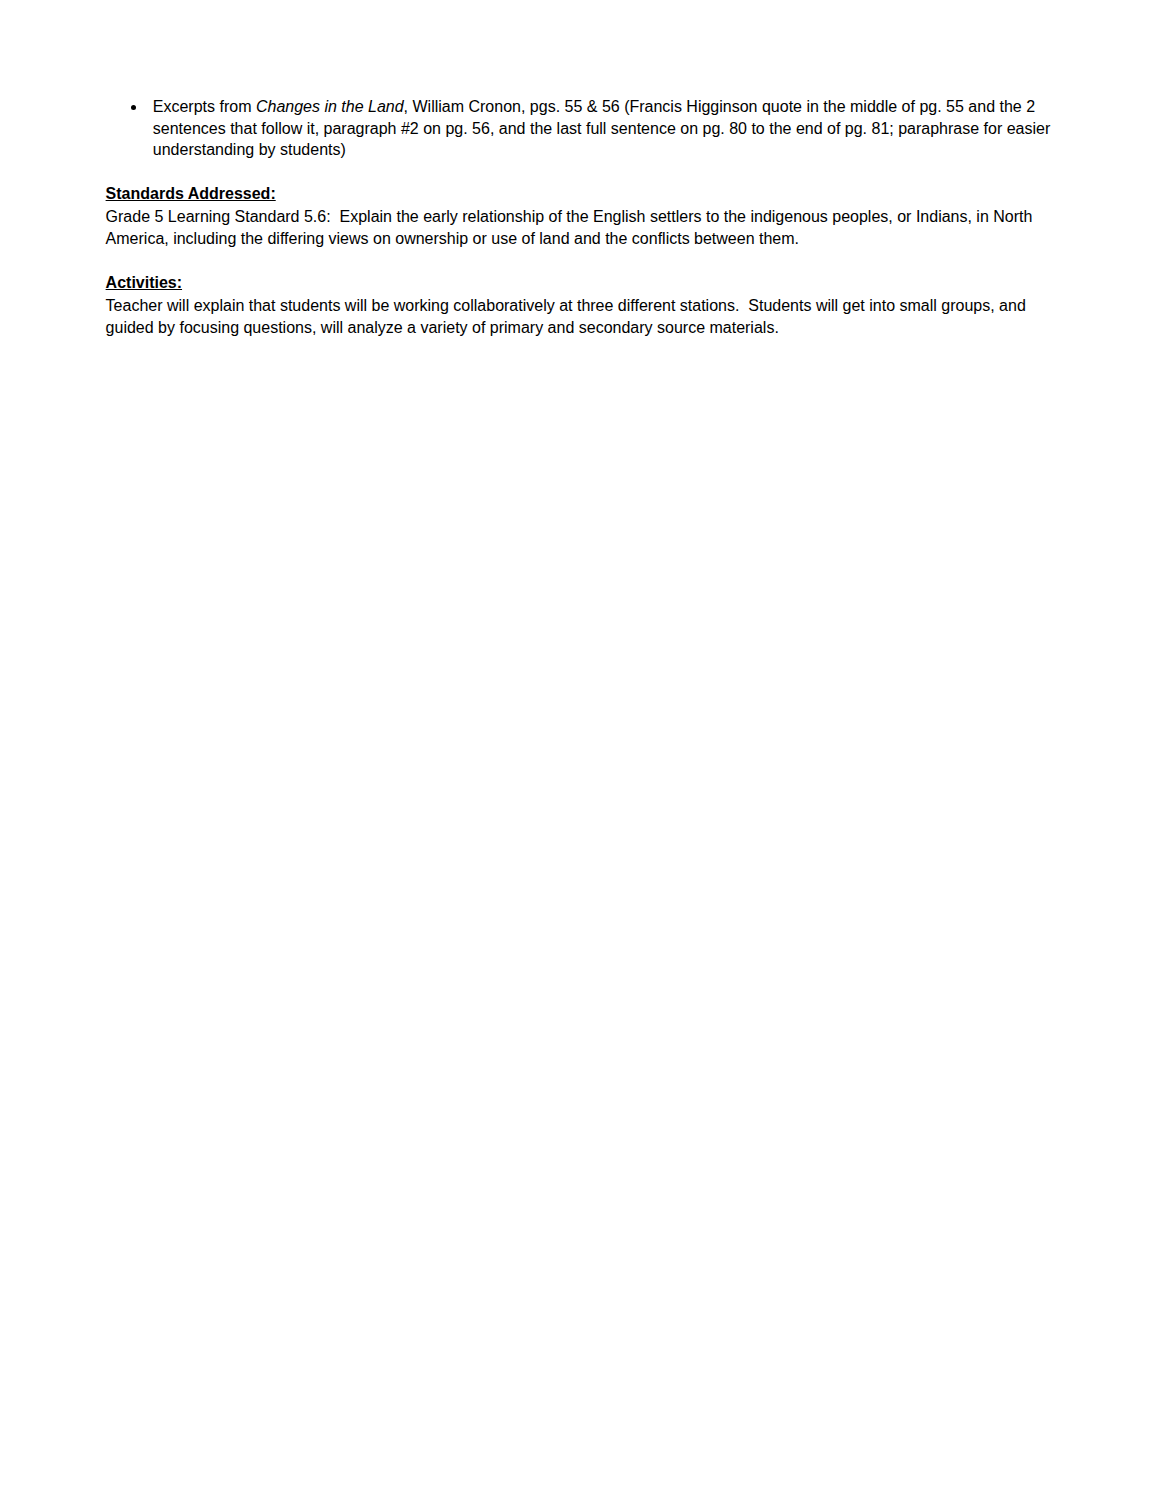Excerpts from Changes in the Land, William Cronon, pgs. 55 & 56 (Francis Higginson quote in the middle of pg. 55 and the 2 sentences that follow it, paragraph #2 on pg. 56, and the last full sentence on pg. 80 to the end of pg. 81; paraphrase for easier understanding by students)
Standards Addressed:
Grade 5 Learning Standard 5.6: Explain the early relationship of the English settlers to the indigenous peoples, or Indians, in North America, including the differing views on ownership or use of land and the conflicts between them.
Activities:
Teacher will explain that students will be working collaboratively at three different stations. Students will get into small groups, and guided by focusing questions, will analyze a variety of primary and secondary source materials.